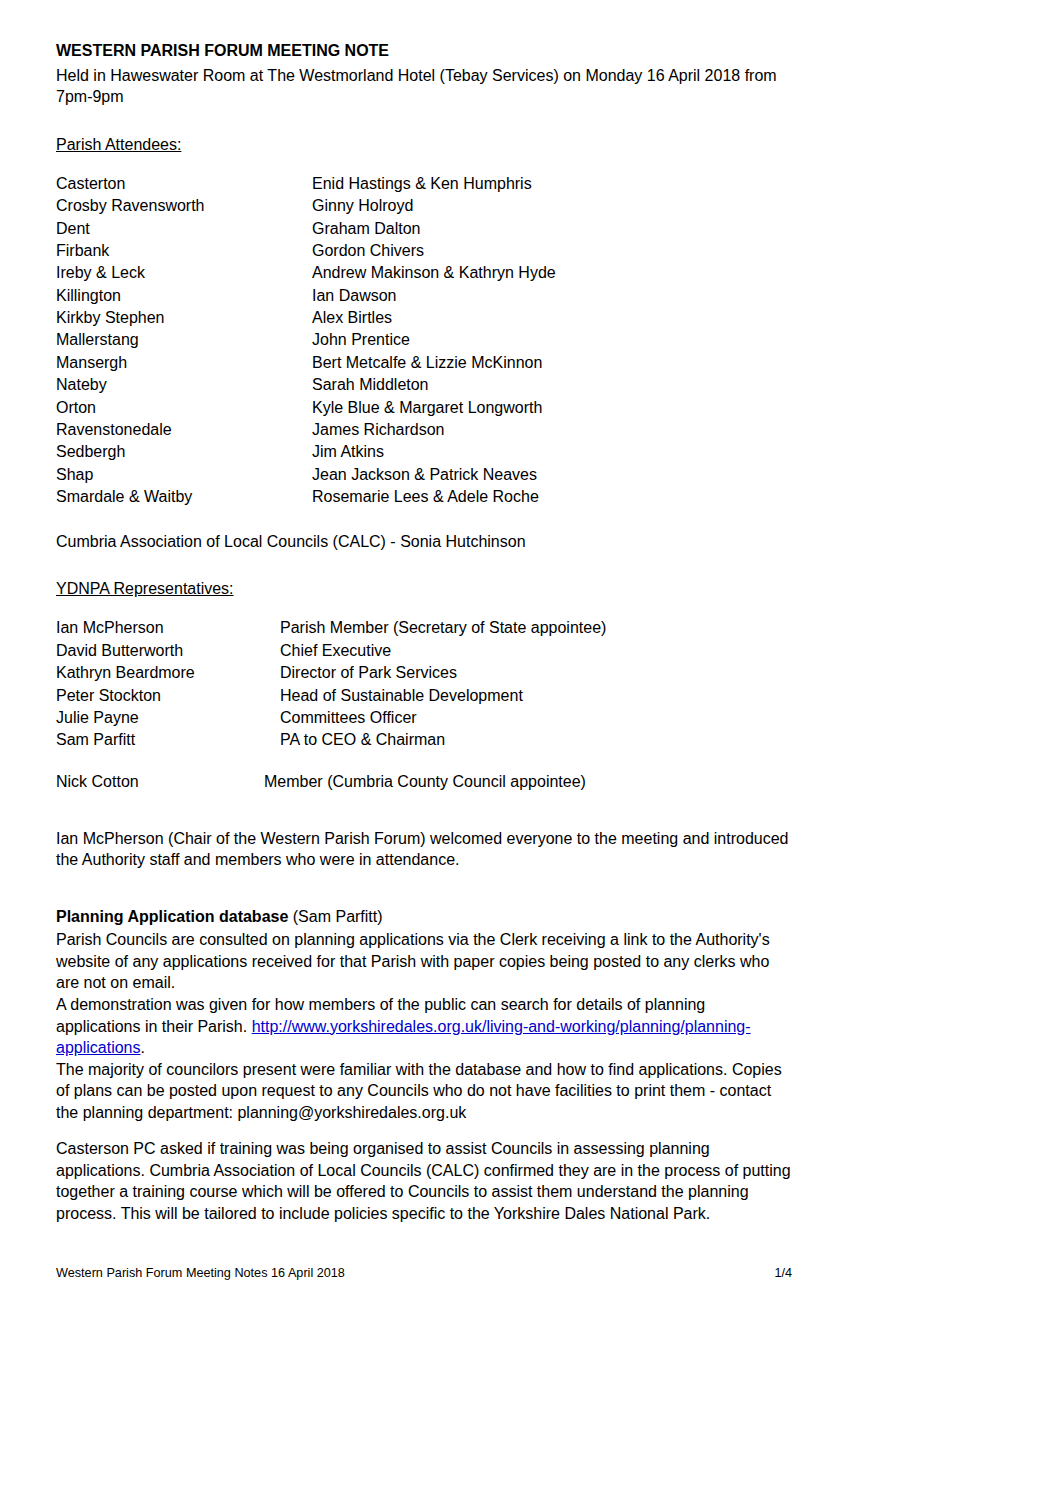WESTERN PARISH FORUM MEETING NOTE
Held in Haweswater Room at The Westmorland Hotel (Tebay Services) on Monday 16 April 2018 from 7pm-9pm
Parish Attendees:
| Casterton | Enid Hastings & Ken Humphris |
| Crosby Ravensworth | Ginny Holroyd |
| Dent | Graham Dalton |
| Firbank | Gordon Chivers |
| Ireby & Leck | Andrew Makinson & Kathryn Hyde |
| Killington | Ian Dawson |
| Kirkby Stephen | Alex Birtles |
| Mallerstang | John Prentice |
| Mansergh | Bert Metcalfe & Lizzie McKinnon |
| Nateby | Sarah Middleton |
| Orton | Kyle Blue & Margaret Longworth |
| Ravenstonedale | James Richardson |
| Sedbergh | Jim Atkins |
| Shap | Jean Jackson & Patrick Neaves |
| Smardale & Waitby | Rosemarie Lees & Adele Roche |
Cumbria Association of Local Councils (CALC) - Sonia Hutchinson
YDNPA Representatives:
| Ian McPherson | Parish Member (Secretary of State appointee) |
| David Butterworth | Chief Executive |
| Kathryn Beardmore | Director of Park Services |
| Peter Stockton | Head of Sustainable Development |
| Julie Payne | Committees Officer |
| Sam Parfitt | PA to CEO & Chairman |
Nick Cotton Member (Cumbria County Council appointee)
Ian McPherson (Chair of the Western Parish Forum) welcomed everyone to the meeting and introduced the Authority staff and members who were in attendance.
Planning Application database (Sam Parfitt)
Parish Councils are consulted on planning applications via the Clerk receiving a link to the Authority's website of any applications received for that Parish with paper copies being posted to any clerks who are not on email.
A demonstration was given for how members of the public can search for details of planning applications in their Parish. http://www.yorkshiredales.org.uk/living-and-working/planning/planning-applications.
The majority of councilors present were familiar with the database and how to find applications. Copies of plans can be posted upon request to any Councils who do not have facilities to print them - contact the planning department: planning@yorkshiredales.org.uk
Casterson PC asked if training was being organised to assist Councils in assessing planning applications. Cumbria Association of Local Councils (CALC) confirmed they are in the process of putting together a training course which will be offered to Councils to assist them understand the planning process. This will be tailored to include policies specific to the Yorkshire Dales National Park.
Western Parish Forum Meeting Notes 16 April 2018 1/4